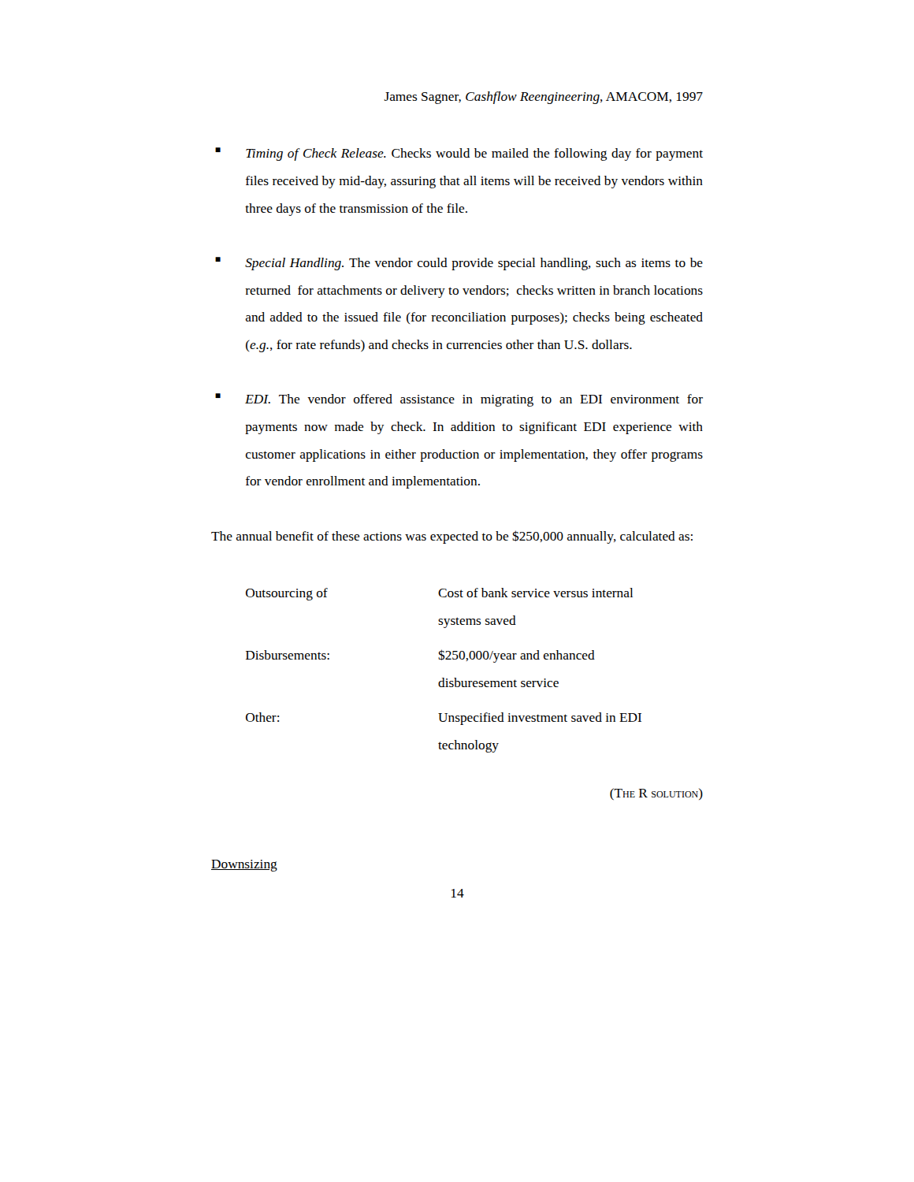James Sagner, Cashflow Reengineering, AMACOM, 1997
Timing of Check Release. Checks would be mailed the following day for payment files received by mid-day, assuring that all items will be received by vendors within three days of the transmission of the file.
Special Handling. The vendor could provide special handling, such as items to be returned for attachments or delivery to vendors; checks written in branch locations and added to the issued file (for reconciliation purposes); checks being escheated (e.g., for rate refunds) and checks in currencies other than U.S. dollars.
EDI. The vendor offered assistance in migrating to an EDI environment for payments now made by check. In addition to significant EDI experience with customer applications in either production or implementation, they offer programs for vendor enrollment and implementation.
The annual benefit of these actions was expected to be $250,000 annually, calculated as:
| Outsourcing of | Cost of bank service versus internal systems saved |
| Disbursements: | $250,000/year and enhanced disburesement service |
| Other: | Unspecified investment saved in EDI technology |
(The R solution)
Downsizing
14